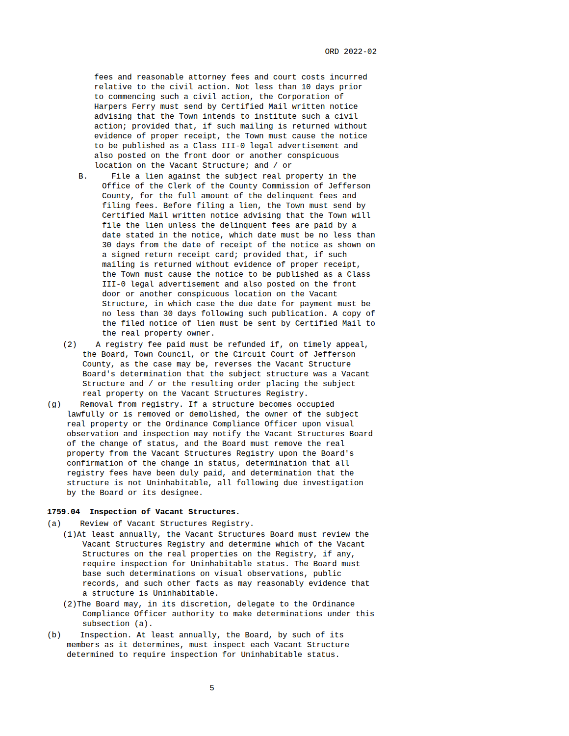ORD 2022-02
fees and reasonable attorney fees and court costs incurred relative to the civil action. Not less than 10 days prior to commencing such a civil action, the Corporation of Harpers Ferry must send by Certified Mail written notice advising that the Town intends to institute such a civil action; provided that, if such mailing is returned without evidence of proper receipt, the Town must cause the notice to be published as a Class III-0 legal advertisement and also posted on the front door or another conspicuous location on the Vacant Structure; and / or
B. File a lien against the subject real property in the Office of the Clerk of the County Commission of Jefferson County, for the full amount of the delinquent fees and filing fees. Before filing a lien, the Town must send by Certified Mail written notice advising that the Town will file the lien unless the delinquent fees are paid by a date stated in the notice, which date must be no less than 30 days from the date of receipt of the notice as shown on a signed return receipt card; provided that, if such mailing is returned without evidence of proper receipt, the Town must cause the notice to be published as a Class III-0 legal advertisement and also posted on the front door or another conspicuous location on the Vacant Structure, in which case the due date for payment must be no less than 30 days following such publication. A copy of the filed notice of lien must be sent by Certified Mail to the real property owner.
(2) A registry fee paid must be refunded if, on timely appeal, the Board, Town Council, or the Circuit Court of Jefferson County, as the case may be, reverses the Vacant Structure Board's determination that the subject structure was a Vacant Structure and / or the resulting order placing the subject real property on the Vacant Structures Registry.
(g) Removal from registry. If a structure becomes occupied lawfully or is removed or demolished, the owner of the subject real property or the Ordinance Compliance Officer upon visual observation and inspection may notify the Vacant Structures Board of the change of status, and the Board must remove the real property from the Vacant Structures Registry upon the Board's confirmation of the change in status, determination that all registry fees have been duly paid, and determination that the structure is not Uninhabitable, all following due investigation by the Board or its designee.
1759.04 Inspection of Vacant Structures.
(a) Review of Vacant Structures Registry.
(1)At least annually, the Vacant Structures Board must review the Vacant Structures Registry and determine which of the Vacant Structures on the real properties on the Registry, if any, require inspection for Uninhabitable status. The Board must base such determinations on visual observations, public records, and such other facts as may reasonably evidence that a structure is Uninhabitable.
(2)The Board may, in its discretion, delegate to the Ordinance Compliance Officer authority to make determinations under this subsection (a).
(b) Inspection. At least annually, the Board, by such of its members as it determines, must inspect each Vacant Structure determined to require inspection for Uninhabitable status.
5